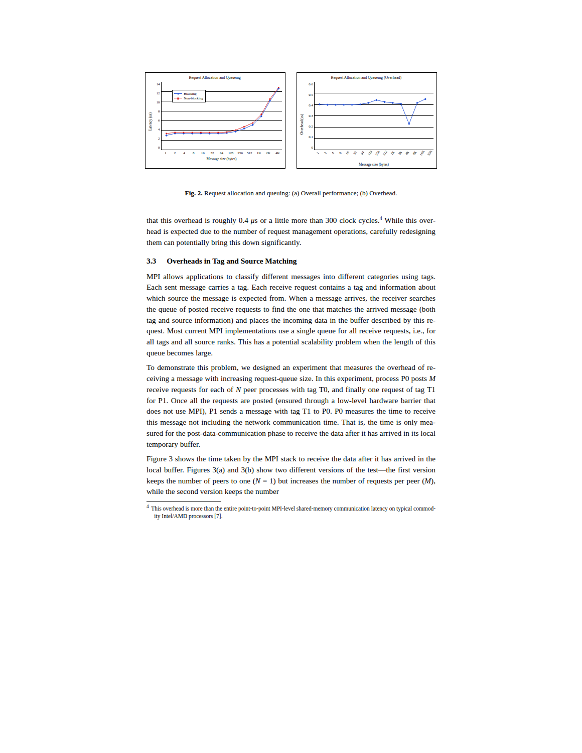Request Allocation and Queueing
Latency (us)
14121086420
Blocking
Non-blocking
12481632641282565121K 2K 4K
Message size (bytes)
Request Allocation and Queueing (Overhead)
Overhead (us)
0.60.50.40.30.20.10
12481632641282565121K 2K 4K 8K 16K 32K
Message size (bytes)
Fig. 2. Request allocation and queuing: (a) Overall performance; (b) Overhead.
that this overhead is roughly 0.4 μs or a little more than 300 clock cycles.4 While this overhead is expected due to the number of request management operations, carefully redesigning them can potentially bring this down significantly.
3.3 Overheads in Tag and Source Matching
MPI allows applications to classify different messages into different categories using tags. Each sent message carries a tag. Each receive request contains a tag and information about which source the message is expected from. When a message arrives, the receiver searches the queue of posted receive requests to find the one that matches the arrived message (both tag and source information) and places the incoming data in the buffer described by this request. Most current MPI implementations use a single queue for all receive requests, i.e., for all tags and all source ranks. This has a potential scalability problem when the length of this queue becomes large.
To demonstrate this problem, we designed an experiment that measures the overhead of receiving a message with increasing request-queue size. In this experiment, process P0 posts M receive requests for each of N peer processes with tag T0, and finally one request of tag T1 for P1. Once all the requests are posted (ensured through a low-level hardware barrier that does not use MPI), P1 sends a message with tag T1 to P0. P0 measures the time to receive this message not including the network communication time. That is, the time is only measured for the post-data-communication phase to receive the data after it has arrived in its local temporary buffer.
Figure 3 shows the time taken by the MPI stack to receive the data after it has arrived in the local buffer. Figures 3(a) and 3(b) show two different versions of the test—the first version keeps the number of peers to one (N = 1) but increases the number of requests per peer (M), while the second version keeps the number
4 This overhead is more than the entire point-to-point MPI-level shared-memory communication latency on typical commodity Intel/AMD processors [7].